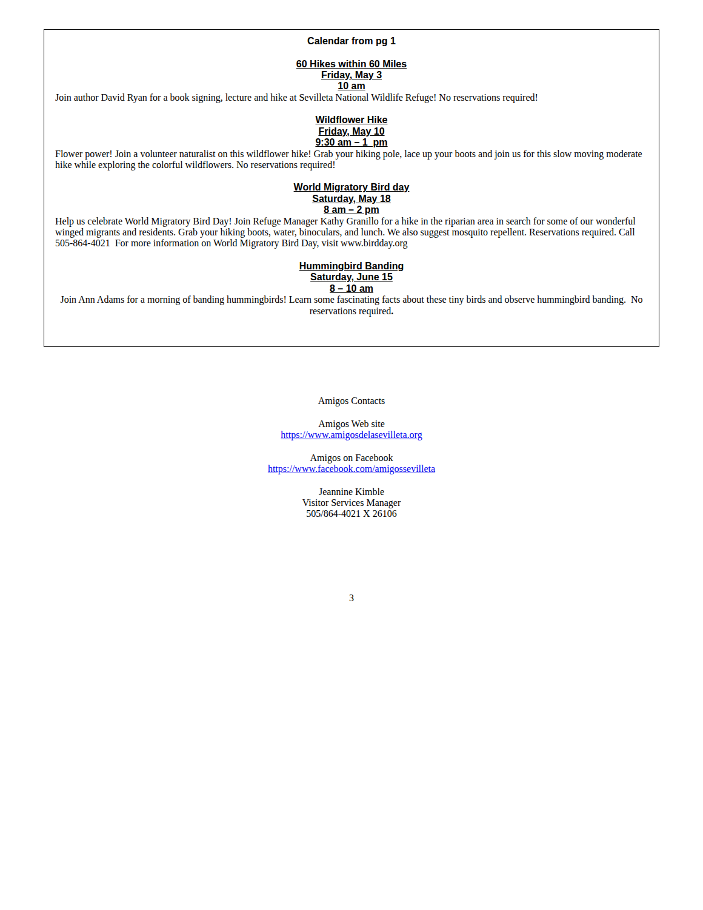Calendar from pg 1
60 Hikes within 60 Miles
Friday, May 3
10 am
Join author David Ryan for a book signing, lecture and hike at Sevilleta National Wildlife Refuge! No reservations required!
Wildflower Hike
Friday, May 10
9:30 am – 1 pm
Flower power! Join a volunteer naturalist on this wildflower hike! Grab your hiking pole, lace up your boots and join us for this slow moving moderate hike while exploring the colorful wildflowers. No reservations required!
World Migratory Bird day
Saturday, May 18
8 am – 2 pm
Help us celebrate World Migratory Bird Day! Join Refuge Manager Kathy Granillo for a hike in the riparian area in search for some of our wonderful winged migrants and residents. Grab your hiking boots, water, binoculars, and lunch. We also suggest mosquito repellent. Reservations required. Call 505-864-4021 For more information on World Migratory Bird Day, visit www.birdday.org
Hummingbird Banding
Saturday, June 15
8 – 10 am
Join Ann Adams for a morning of banding hummingbirds! Learn some fascinating facts about these tiny birds and observe hummingbird banding. No reservations required.
Amigos Contacts
Amigos Web site
https://www.amigosdelasevilleta.org
Amigos on Facebook
https://www.facebook.com/amigossevilleta
Jeannine Kimble
Visitor Services Manager
505/864-4021 X 26106
3